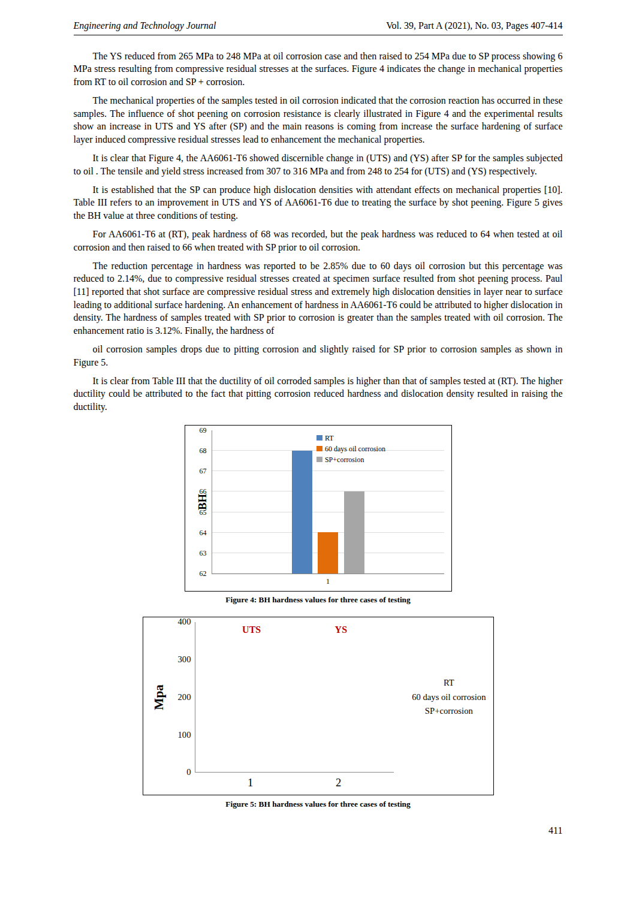Engineering and Technology Journal Vol. 39, Part A (2021), No. 03, Pages 407-414
The YS reduced from 265 MPa to 248 MPa at oil corrosion case and then raised to 254 MPa due to SP process showing 6 MPa stress resulting from compressive residual stresses at the surfaces. Figure 4 indicates the change in mechanical properties from RT to oil corrosion and SP + corrosion.
The mechanical properties of the samples tested in oil corrosion indicated that the corrosion reaction has occurred in these samples. The influence of shot peening on corrosion resistance is clearly illustrated in Figure 4 and the experimental results show an increase in UTS and YS after (SP) and the main reasons is coming from increase the surface hardening of surface layer induced compressive residual stresses lead to enhancement the mechanical properties.
It is clear that Figure 4, the AA6061-T6 showed discernible change in (UTS) and (YS) after SP for the samples subjected to oil . The tensile and yield stress increased from 307 to 316 MPa and from 248 to 254 for (UTS) and (YS) respectively.
It is established that the SP can produce high dislocation densities with attendant effects on mechanical properties [10]. Table III refers to an improvement in UTS and YS of AA6061-T6 due to treating the surface by shot peening. Figure 5 gives the BH value at three conditions of testing.
For AA6061-T6 at (RT), peak hardness of 68 was recorded, but the peak hardness was reduced to 64 when tested at oil corrosion and then raised to 66 when treated with SP prior to oil corrosion.
The reduction percentage in hardness was reported to be 2.85% due to 60 days oil corrosion but this percentage was reduced to 2.14%, due to compressive residual stresses created at specimen surface resulted from shot peening process. Paul [11] reported that shot surface are compressive residual stress and extremely high dislocation densities in layer near to surface leading to additional surface hardening. An enhancement of hardness in AA6061-T6 could be attributed to higher dislocation in density. The hardness of samples treated with SP prior to corrosion is greater than the samples treated with oil corrosion. The enhancement ratio is 3.12%. Finally, the hardness of
oil corrosion samples drops due to pitting corrosion and slightly raised for SP prior to corrosion samples as shown in Figure 5.
It is clear from Table III that the ductility of oil corroded samples is higher than that of samples tested at (RT). The higher ductility could be attributed to the fact that pitting corrosion reduced hardness and dislocation density resulted in raising the ductility.
69 68 67 66 65 64 63 62
BH
RT
60 days oil corrosion
SP+corrosion
1
Figure 4: BH hardness values for three cases of testing
Mpa
400 300 200 100 0
UTS YS
RT
60 days oil corrosion
SP+corrosion
12
Figure 5: BH hardness values for three cases of testing
411